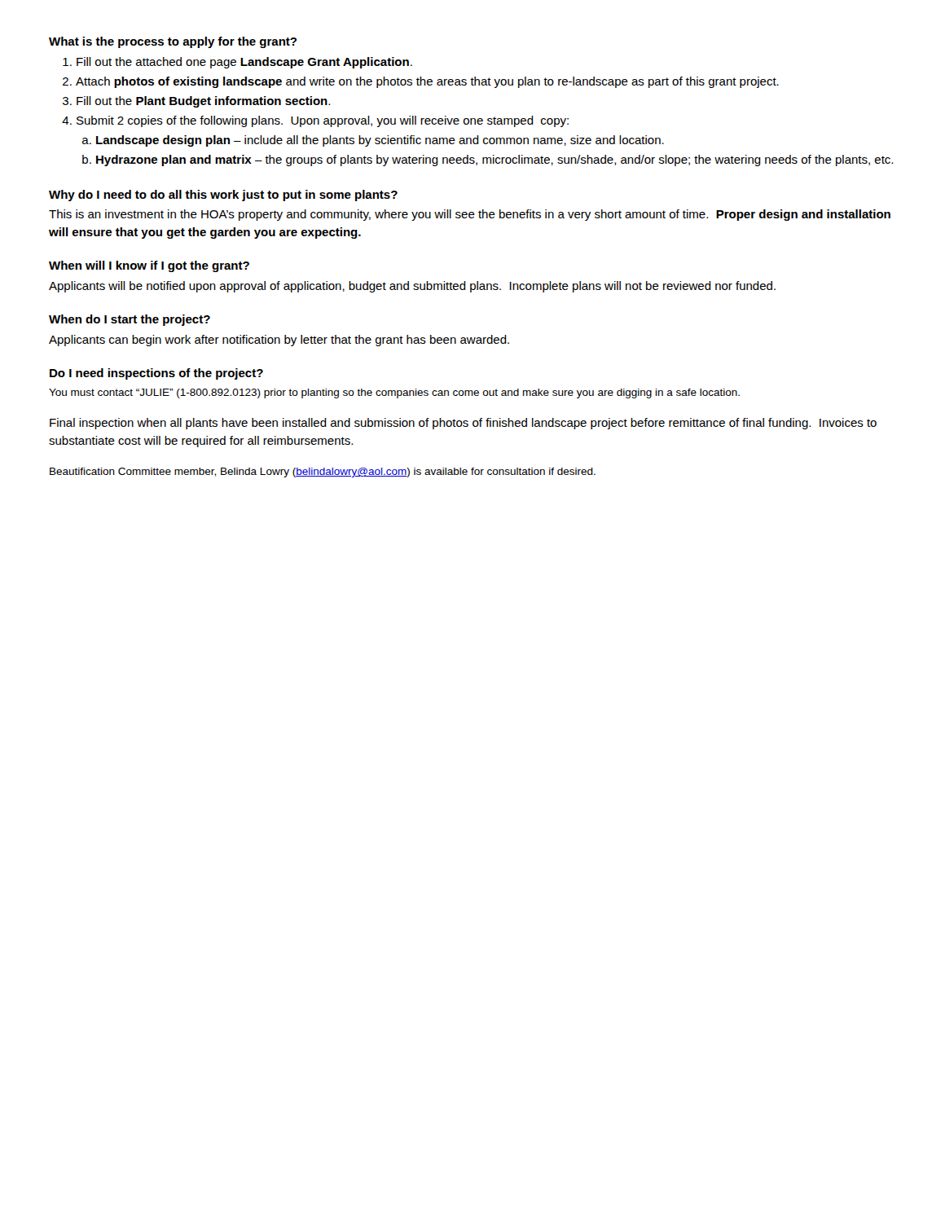What is the process to apply for the grant?
Fill out the attached one page Landscape Grant Application.
Attach photos of existing landscape and write on the photos the areas that you plan to re-landscape as part of this grant project.
Fill out the Plant Budget information section.
Submit 2 copies of the following plans. Upon approval, you will receive one stamped copy:
Landscape design plan – include all the plants by scientific name and common name, size and location.
Hydrazone plan and matrix – the groups of plants by watering needs, microclimate, sun/shade, and/or slope; the watering needs of the plants, etc.
Why do I need to do all this work just to put in some plants?
This is an investment in the HOA’s property and community, where you will see the benefits in a very short amount of time. Proper design and installation will ensure that you get the garden you are expecting.
When will I know if I got the grant?
Applicants will be notified upon approval of application, budget and submitted plans. Incomplete plans will not be reviewed nor funded.
When do I start the project?
Applicants can begin work after notification by letter that the grant has been awarded.
Do I need inspections of the project?
You must contact “JULIE” (1-800.892.0123) prior to planting so the companies can come out and make sure you are digging in a safe location.
Final inspection when all plants have been installed and submission of photos of finished landscape project before remittance of final funding. Invoices to substantiate cost will be required for all reimbursements.
Beautification Committee member, Belinda Lowry (belindalowry@aol.com) is available for consultation if desired.